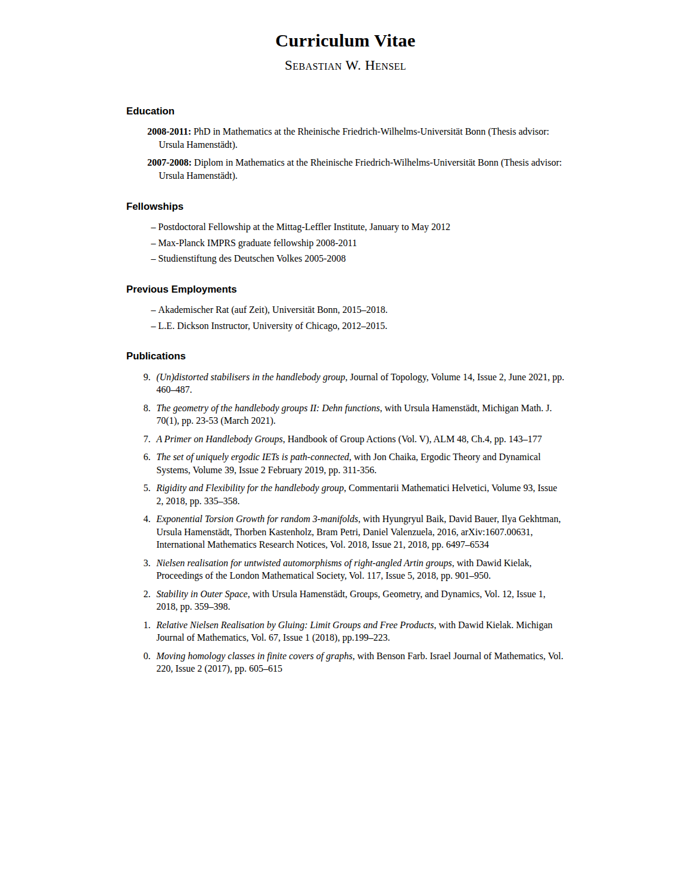Curriculum Vitae
Sebastian W. Hensel
Education
2008-2011: PhD in Mathematics at the Rheinische Friedrich-Wilhelms-Universität Bonn (Thesis advisor: Ursula Hamenstädt).
2007-2008: Diplom in Mathematics at the Rheinische Friedrich-Wilhelms-Universität Bonn (Thesis advisor: Ursula Hamenstädt).
Fellowships
Postdoctoral Fellowship at the Mittag-Leffler Institute, January to May 2012
Max-Planck IMPRS graduate fellowship 2008-2011
Studienstiftung des Deutschen Volkes 2005-2008
Previous Employments
Akademischer Rat (auf Zeit), Universität Bonn, 2015–2018.
L.E. Dickson Instructor, University of Chicago, 2012–2015.
Publications
(Un)distorted stabilisers in the handlebody group, Journal of Topology, Volume 14, Issue 2, June 2021, pp. 460–487.
The geometry of the handlebody groups II: Dehn functions, with Ursula Hamenstädt, Michigan Math. J. 70(1), pp. 23-53 (March 2021).
A Primer on Handlebody Groups, Handbook of Group Actions (Vol. V), ALM 48, Ch.4, pp. 143–177
The set of uniquely ergodic IETs is path-connected, with Jon Chaika, Ergodic Theory and Dynamical Systems, Volume 39, Issue 2 February 2019, pp. 311-356.
Rigidity and Flexibility for the handlebody group, Commentarii Mathematici Helvetici, Volume 93, Issue 2, 2018, pp. 335–358.
Exponential Torsion Growth for random 3-manifolds, with Hyungryul Baik, David Bauer, Ilya Gekhtman, Ursula Hamenstädt, Thorben Kastenholz, Bram Petri, Daniel Valenzuela, 2016, arXiv:1607.00631, International Mathematics Research Notices, Vol. 2018, Issue 21, 2018, pp. 6497–6534
Nielsen realisation for untwisted automorphisms of right-angled Artin groups, with Dawid Kielak, Proceedings of the London Mathematical Society, Vol. 117, Issue 5, 2018, pp. 901–950.
Stability in Outer Space, with Ursula Hamenstädt, Groups, Geometry, and Dynamics, Vol. 12, Issue 1, 2018, pp. 359–398.
Relative Nielsen Realisation by Gluing: Limit Groups and Free Products, with Dawid Kielak. Michigan Journal of Mathematics, Vol. 67, Issue 1 (2018), pp.199–223.
Moving homology classes in finite covers of graphs, with Benson Farb. Israel Journal of Mathematics, Vol. 220, Issue 2 (2017), pp. 605–615